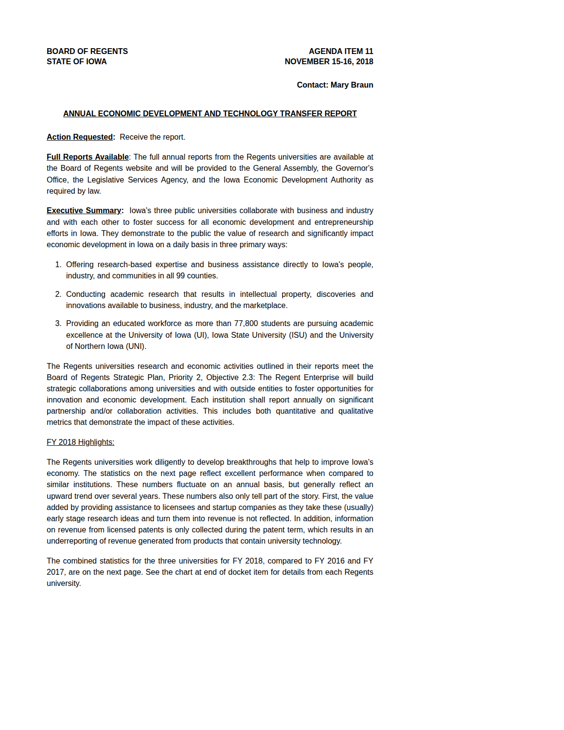BOARD OF REGENTS
STATE OF IOWA
AGENDA ITEM 11
NOVEMBER 15-16, 2018
Contact: Mary Braun
ANNUAL ECONOMIC DEVELOPMENT AND TECHNOLOGY TRANSFER REPORT
Action Requested: Receive the report.
Full Reports Available: The full annual reports from the Regents universities are available at the Board of Regents website and will be provided to the General Assembly, the Governor's Office, the Legislative Services Agency, and the Iowa Economic Development Authority as required by law.
Executive Summary: Iowa's three public universities collaborate with business and industry and with each other to foster success for all economic development and entrepreneurship efforts in Iowa. They demonstrate to the public the value of research and significantly impact economic development in Iowa on a daily basis in three primary ways:
Offering research-based expertise and business assistance directly to Iowa's people, industry, and communities in all 99 counties.
Conducting academic research that results in intellectual property, discoveries and innovations available to business, industry, and the marketplace.
Providing an educated workforce as more than 77,800 students are pursuing academic excellence at the University of Iowa (UI), Iowa State University (ISU) and the University of Northern Iowa (UNI).
The Regents universities research and economic activities outlined in their reports meet the Board of Regents Strategic Plan, Priority 2, Objective 2.3: The Regent Enterprise will build strategic collaborations among universities and with outside entities to foster opportunities for innovation and economic development. Each institution shall report annually on significant partnership and/or collaboration activities. This includes both quantitative and qualitative metrics that demonstrate the impact of these activities.
FY 2018 Highlights:
The Regents universities work diligently to develop breakthroughs that help to improve Iowa's economy. The statistics on the next page reflect excellent performance when compared to similar institutions. These numbers fluctuate on an annual basis, but generally reflect an upward trend over several years. These numbers also only tell part of the story. First, the value added by providing assistance to licensees and startup companies as they take these (usually) early stage research ideas and turn them into revenue is not reflected. In addition, information on revenue from licensed patents is only collected during the patent term, which results in an underreporting of revenue generated from products that contain university technology.
The combined statistics for the three universities for FY 2018, compared to FY 2016 and FY 2017, are on the next page. See the chart at end of docket item for details from each Regents university.